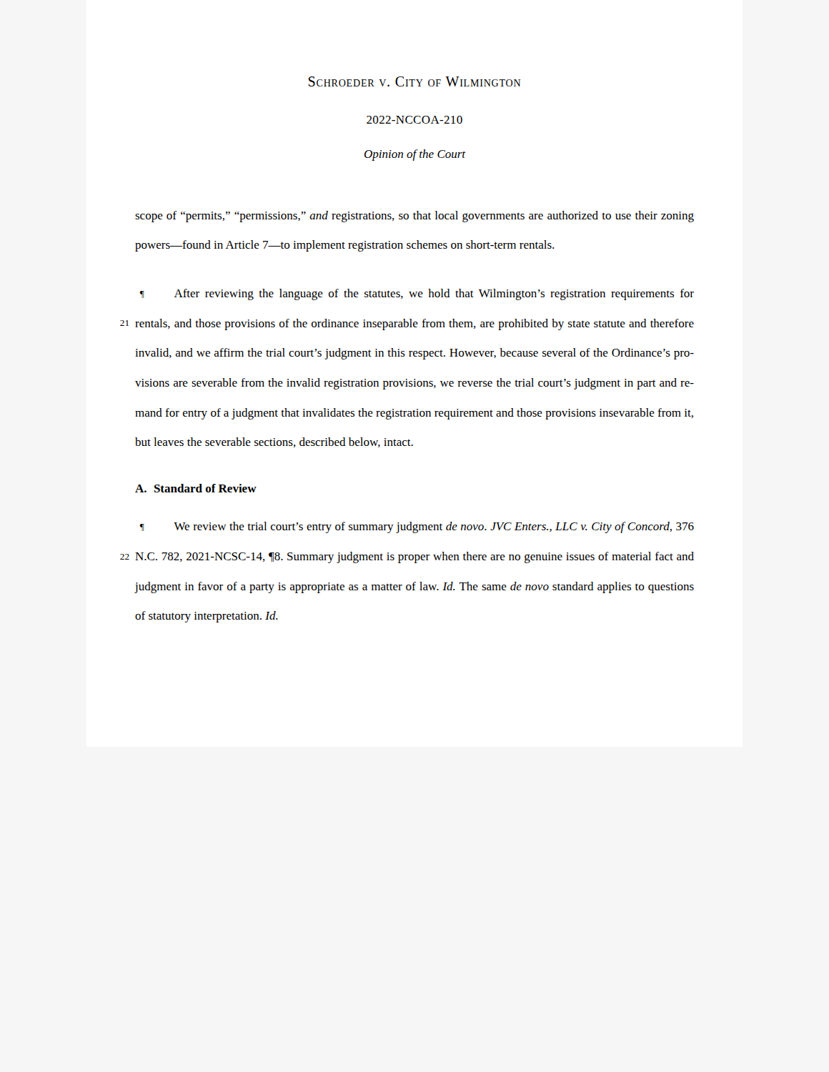Schroeder v. City of Wilmington
2022-NCCOA-210
Opinion of the Court
scope of “permits,” “permissions,” and registrations, so that local governments are authorized to use their zoning powers—found in Article 7—to implement registration schemes on short-term rentals.
¶ 21 After reviewing the language of the statutes, we hold that Wilmington’s registration requirements for rentals, and those provisions of the ordinance inseparable from them, are prohibited by state statute and therefore invalid, and we affirm the trial court’s judgment in this respect. However, because several of the Ordinance’s provisions are severable from the invalid registration provisions, we reverse the trial court’s judgment in part and remand for entry of a judgment that invalidates the registration requirement and those provisions insevarable from it, but leaves the severable sections, described below, intact.
A. Standard of Review
¶ 22 We review the trial court’s entry of summary judgment de novo. JVC Enters., LLC v. City of Concord, 376 N.C. 782, 2021-NCSC-14, ¶8. Summary judgment is proper when there are no genuine issues of material fact and judgment in favor of a party is appropriate as a matter of law. Id. The same de novo standard applies to questions of statutory interpretation. Id.